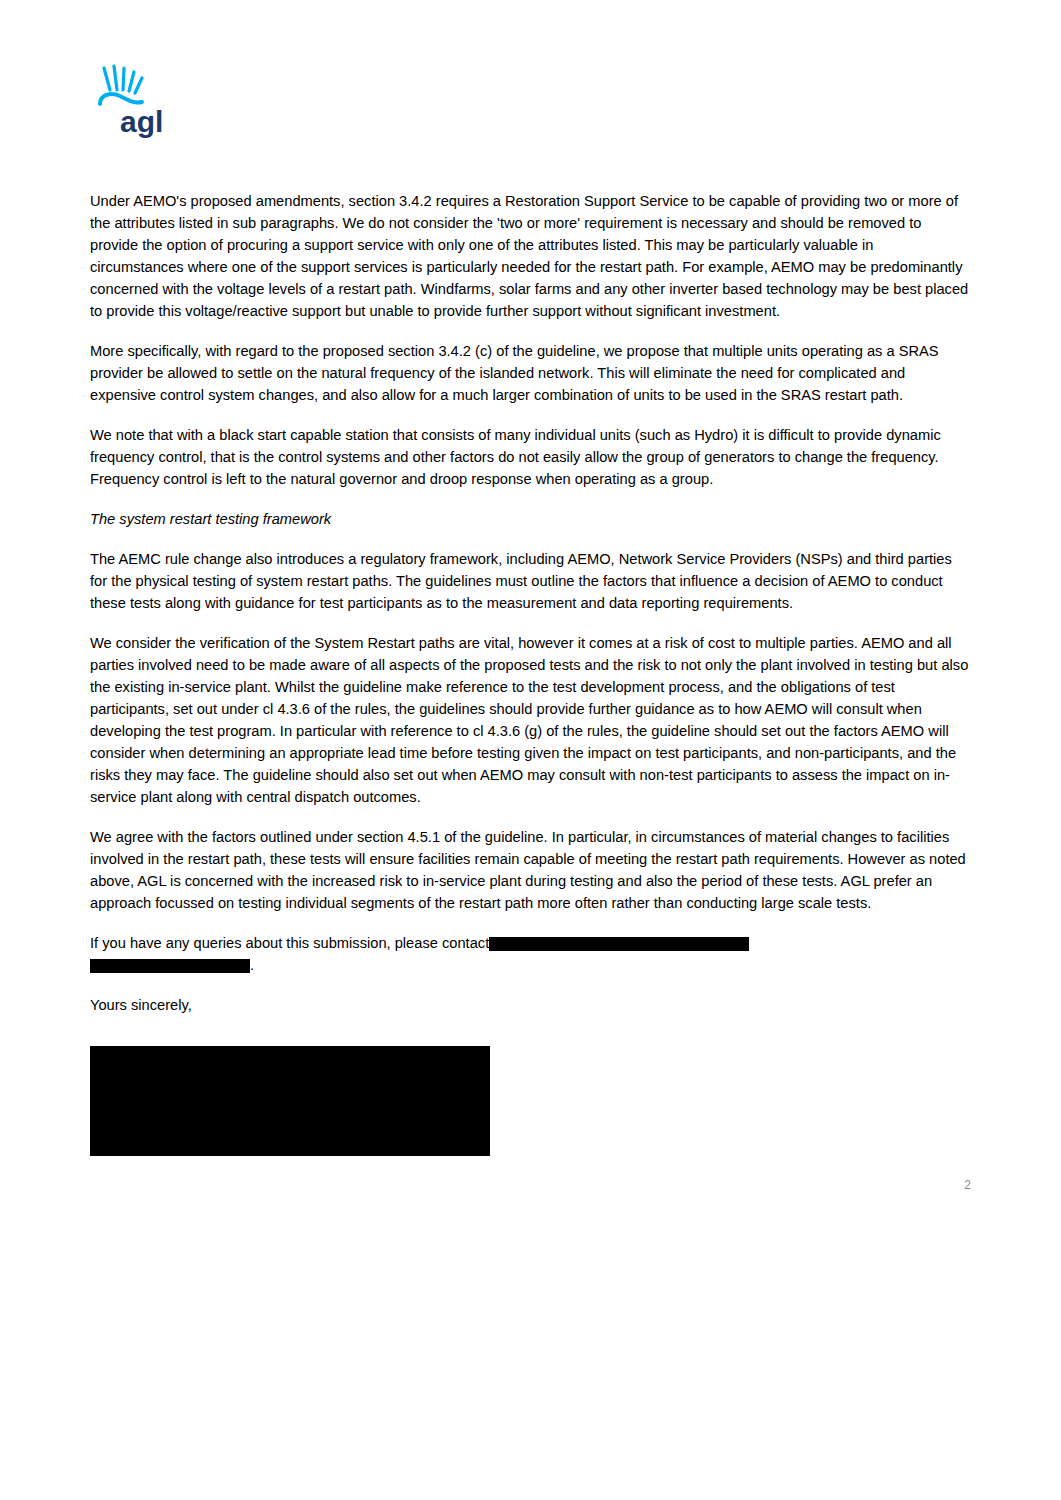agl
Under AEMO's proposed amendments, section 3.4.2 requires a Restoration Support Service to be capable of providing two or more of the attributes listed in sub paragraphs. We do not consider the 'two or more' requirement is necessary and should be removed to provide the option of procuring a support service with only one of the attributes listed. This may be particularly valuable in circumstances where one of the support services is particularly needed for the restart path. For example, AEMO may be predominantly concerned with the voltage levels of a restart path. Windfarms, solar farms and any other inverter based technology may be best placed to provide this voltage/reactive support but unable to provide further support without significant investment.
More specifically, with regard to the proposed section 3.4.2 (c) of the guideline, we propose that multiple units operating as a SRAS provider be allowed to settle on the natural frequency of the islanded network. This will eliminate the need for complicated and expensive control system changes, and also allow for a much larger combination of units to be used in the SRAS restart path.
We note that with a black start capable station that consists of many individual units (such as Hydro) it is difficult to provide dynamic frequency control, that is the control systems and other factors do not easily allow the group of generators to change the frequency. Frequency control is left to the natural governor and droop response when operating as a group.
The system restart testing framework
The AEMC rule change also introduces a regulatory framework, including AEMO, Network Service Providers (NSPs) and third parties for the physical testing of system restart paths. The guidelines must outline the factors that influence a decision of AEMO to conduct these tests along with guidance for test participants as to the measurement and data reporting requirements.
We consider the verification of the System Restart paths are vital, however it comes at a risk of cost to multiple parties. AEMO and all parties involved need to be made aware of all aspects of the proposed tests and the risk to not only the plant involved in testing but also the existing in-service plant. Whilst the guideline make reference to the test development process, and the obligations of test participants, set out under cl 4.3.6 of the rules, the guidelines should provide further guidance as to how AEMO will consult when developing the test program. In particular with reference to cl 4.3.6 (g) of the rules, the guideline should set out the factors AEMO will consider when determining an appropriate lead time before testing given the impact on test participants, and non-participants, and the risks they may face. The guideline should also set out when AEMO may consult with non-test participants to assess the impact on in-service plant along with central dispatch outcomes.
We agree with the factors outlined under section 4.5.1 of the guideline. In particular, in circumstances of material changes to facilities involved in the restart path, these tests will ensure facilities remain capable of meeting the restart path requirements. However as noted above, AGL is concerned with the increased risk to in-service plant during testing and also the period of these tests. AGL prefer an approach focussed on testing individual segments of the restart path more often rather than conducting large scale tests.
If you have any queries about this submission, please contact
.
Yours sincerely,
2